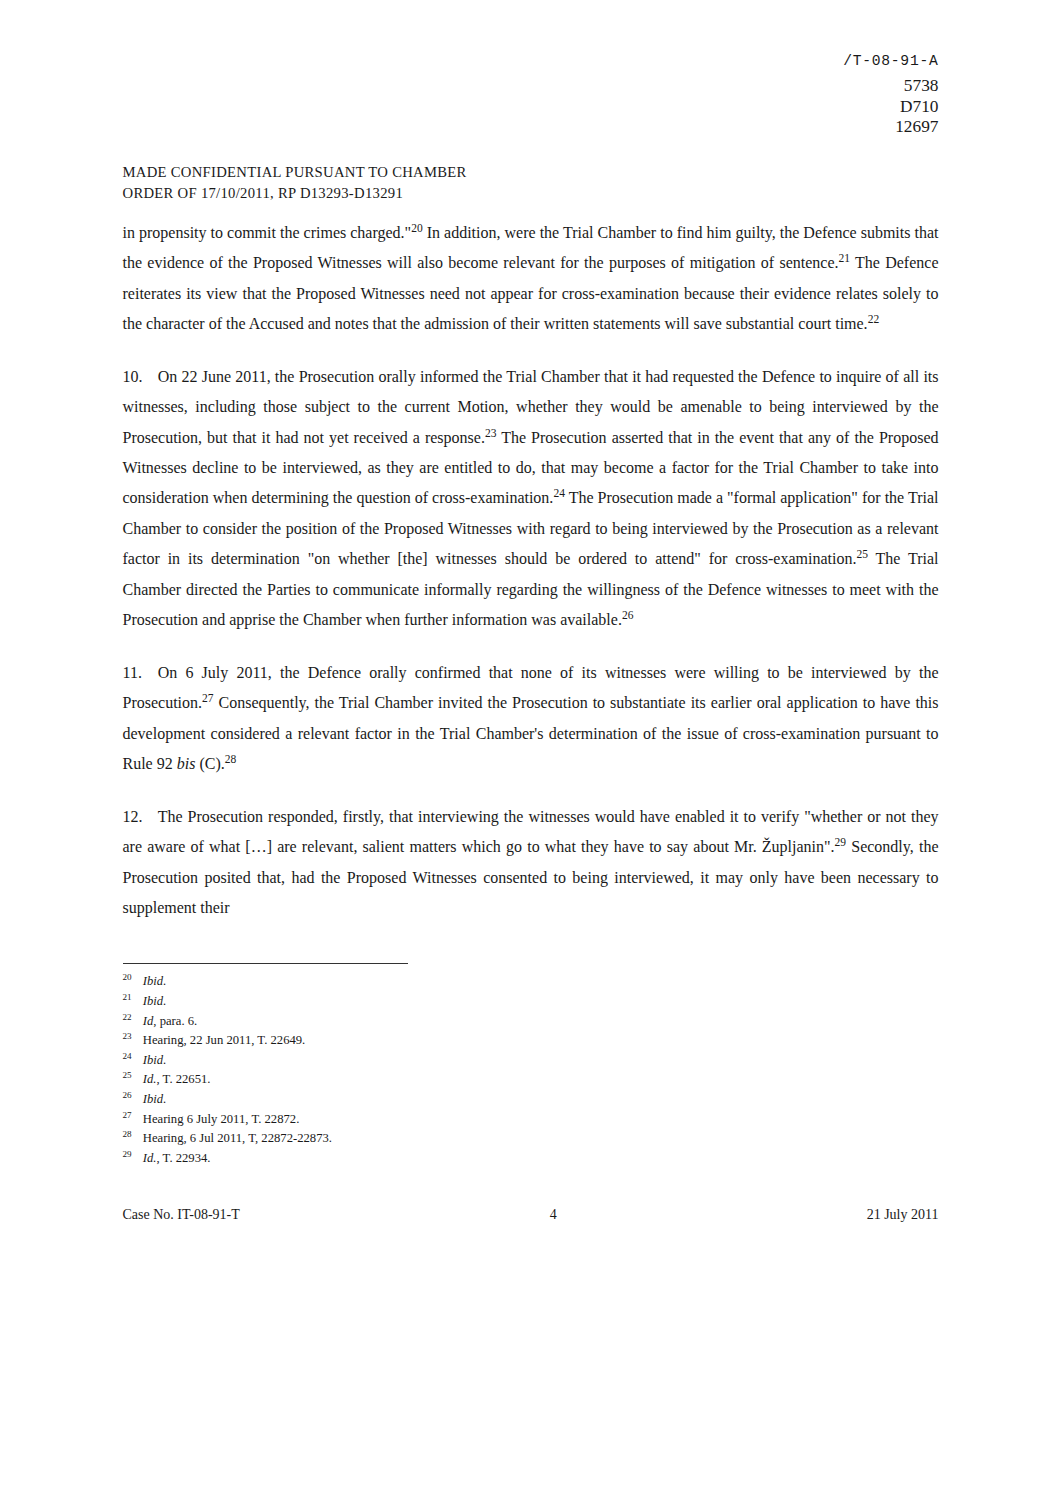/T-08-91-A
5738
D710
12697
MADE CONFIDENTIAL PURSUANT TO CHAMBER
ORDER OF 17/10/2011, RP D13293-D13291
in propensity to commit the crimes charged."20 In addition, were the Trial Chamber to find him guilty, the Defence submits that the evidence of the Proposed Witnesses will also become relevant for the purposes of mitigation of sentence.21 The Defence reiterates its view that the Proposed Witnesses need not appear for cross-examination because their evidence relates solely to the character of the Accused and notes that the admission of their written statements will save substantial court time.22
10. On 22 June 2011, the Prosecution orally informed the Trial Chamber that it had requested the Defence to inquire of all its witnesses, including those subject to the current Motion, whether they would be amenable to being interviewed by the Prosecution, but that it had not yet received a response.23 The Prosecution asserted that in the event that any of the Proposed Witnesses decline to be interviewed, as they are entitled to do, that may become a factor for the Trial Chamber to take into consideration when determining the question of cross-examination.24 The Prosecution made a "formal application" for the Trial Chamber to consider the position of the Proposed Witnesses with regard to being interviewed by the Prosecution as a relevant factor in its determination "on whether [the] witnesses should be ordered to attend" for cross-examination.25 The Trial Chamber directed the Parties to communicate informally regarding the willingness of the Defence witnesses to meet with the Prosecution and apprise the Chamber when further information was available.26
11. On 6 July 2011, the Defence orally confirmed that none of its witnesses were willing to be interviewed by the Prosecution.27 Consequently, the Trial Chamber invited the Prosecution to substantiate its earlier oral application to have this development considered a relevant factor in the Trial Chamber's determination of the issue of cross-examination pursuant to Rule 92 bis (C).28
12. The Prosecution responded, firstly, that interviewing the witnesses would have enabled it to verify "whether or not they are aware of what […] are relevant, salient matters which go to what they have to say about Mr. Župljanin".29 Secondly, the Prosecution posited that, had the Proposed Witnesses consented to being interviewed, it may only have been necessary to supplement their
20 Ibid.
21 Ibid.
22 Id, para. 6.
23 Hearing, 22 Jun 2011, T. 22649.
24 Ibid.
25 Id., T. 22651.
26 Ibid.
27 Hearing 6 July 2011, T. 22872.
28 Hearing, 6 Jul 2011, T, 22872-22873.
29 Id., T. 22934.
Case No. IT-08-91-T 4 21 July 2011